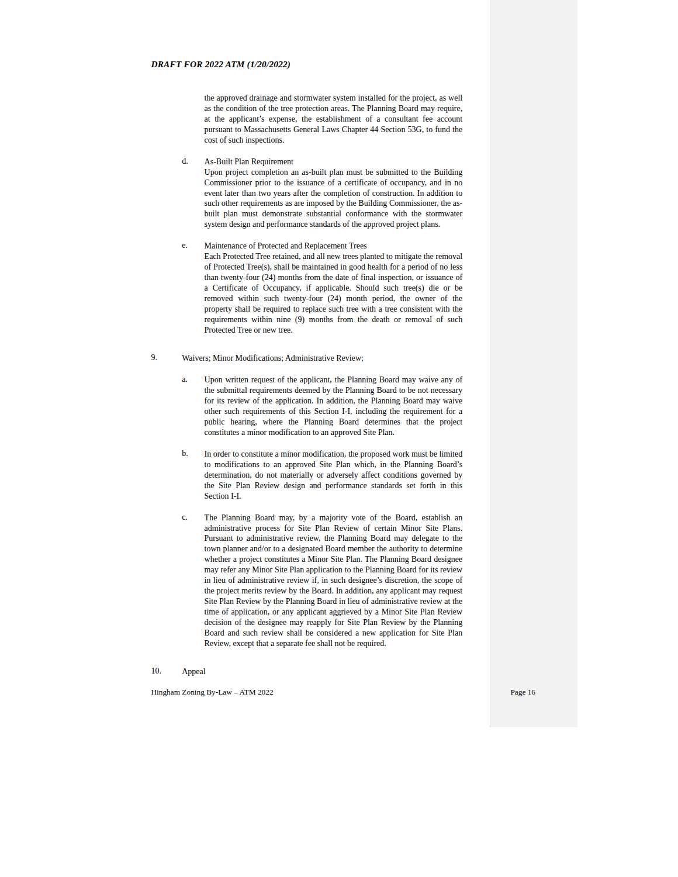DRAFT FOR 2022 ATM (1/20/2022)
the approved drainage and stormwater system installed for the project, as well as the condition of the tree protection areas. The Planning Board may require, at the applicant’s expense, the establishment of a consultant fee account pursuant to Massachusetts General Laws Chapter 44 Section 53G, to fund the cost of such inspections.
d.
As-Built Plan Requirement
Upon project completion an as-built plan must be submitted to the Building Commissioner prior to the issuance of a certificate of occupancy, and in no event later than two years after the completion of construction. In addition to such other requirements as are imposed by the Building Commissioner, the as-built plan must demonstrate substantial conformance with the stormwater system design and performance standards of the approved project plans.
e.
Maintenance of Protected and Replacement Trees
Each Protected Tree retained, and all new trees planted to mitigate the removal of Protected Tree(s), shall be maintained in good health for a period of no less than twenty-four (24) months from the date of final inspection, or issuance of a Certificate of Occupancy, if applicable. Should such tree(s) die or be removed within such twenty-four (24) month period, the owner of the property shall be required to replace such tree with a tree consistent with the requirements within nine (9) months from the death or removal of such Protected Tree or new tree.
9.
Waivers; Minor Modifications; Administrative Review;
a.
Upon written request of the applicant, the Planning Board may waive any of the submittal requirements deemed by the Planning Board to be not necessary for its review of the application. In addition, the Planning Board may waive other such requirements of this Section I-I, including the requirement for a public hearing, where the Planning Board determines that the project constitutes a minor modification to an approved Site Plan.
b.
In order to constitute a minor modification, the proposed work must be limited to modifications to an approved Site Plan which, in the Planning Board’s determination, do not materially or adversely affect conditions governed by the Site Plan Review design and performance standards set forth in this Section I-I.
c.
The Planning Board may, by a majority vote of the Board, establish an administrative process for Site Plan Review of certain Minor Site Plans. Pursuant to administrative review, the Planning Board may delegate to the town planner and/or to a designated Board member the authority to determine whether a project constitutes a Minor Site Plan. The Planning Board designee may refer any Minor Site Plan application to the Planning Board for its review in lieu of administrative review if, in such designee’s discretion, the scope of the project merits review by the Board. In addition, any applicant may request Site Plan Review by the Planning Board in lieu of administrative review at the time of application, or any applicant aggrieved by a Minor Site Plan Review decision of the designee may reapply for Site Plan Review by the Planning Board and such review shall be considered a new application for Site Plan Review, except that a separate fee shall not be required.
10.
Appeal
Hingham Zoning By-Law – ATM 2022
Page 16